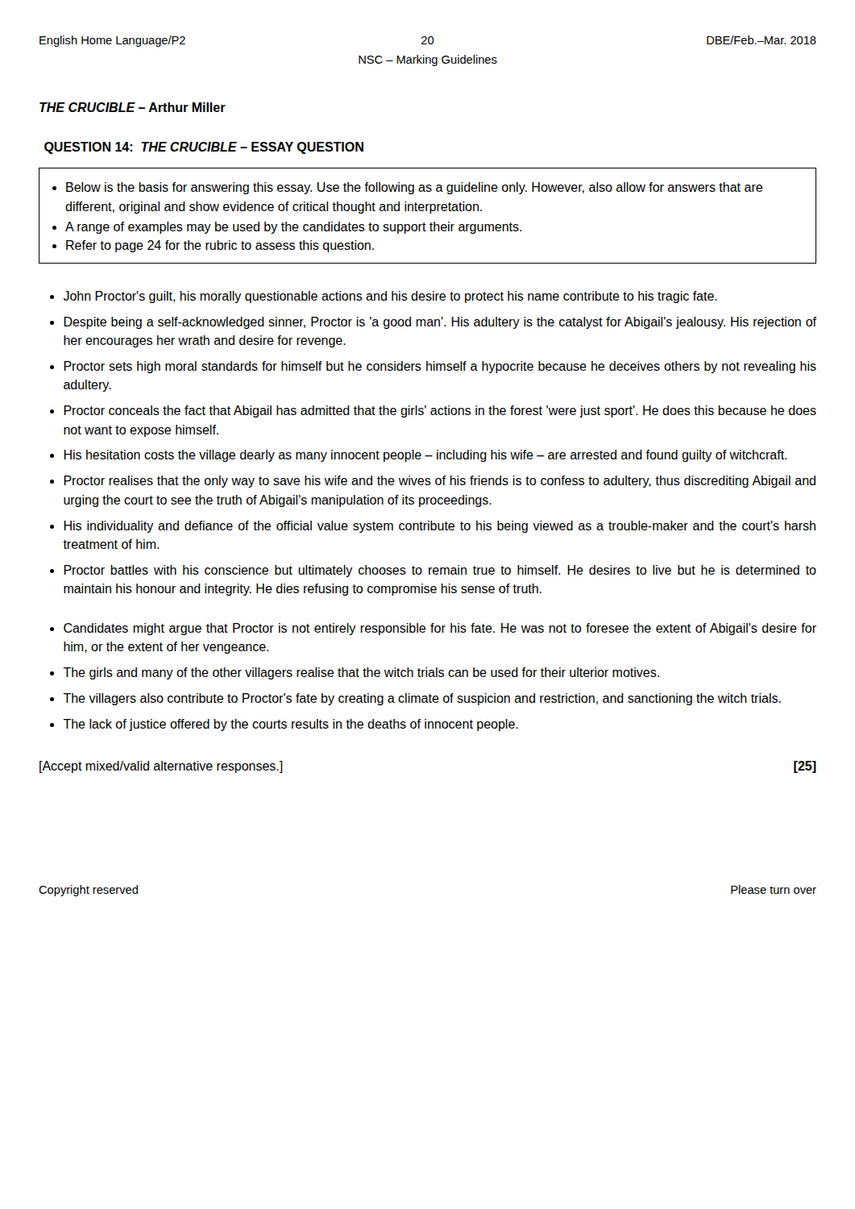English Home Language/P2
20
DBE/Feb.–Mar. 2018
NSC – Marking Guidelines
THE CRUCIBLE – Arthur Miller
QUESTION 14: THE CRUCIBLE – ESSAY QUESTION
Below is the basis for answering this essay. Use the following as a guideline only. However, also allow for answers that are different, original and show evidence of critical thought and interpretation.
A range of examples may be used by the candidates to support their arguments.
Refer to page 24 for the rubric to assess this question.
John Proctor's guilt, his morally questionable actions and his desire to protect his name contribute to his tragic fate.
Despite being a self-acknowledged sinner, Proctor is 'a good man'. His adultery is the catalyst for Abigail's jealousy. His rejection of her encourages her wrath and desire for revenge.
Proctor sets high moral standards for himself but he considers himself a hypocrite because he deceives others by not revealing his adultery.
Proctor conceals the fact that Abigail has admitted that the girls' actions in the forest 'were just sport'. He does this because he does not want to expose himself.
His hesitation costs the village dearly as many innocent people – including his wife – are arrested and found guilty of witchcraft.
Proctor realises that the only way to save his wife and the wives of his friends is to confess to adultery, thus discrediting Abigail and urging the court to see the truth of Abigail's manipulation of its proceedings.
His individuality and defiance of the official value system contribute to his being viewed as a trouble-maker and the court's harsh treatment of him.
Proctor battles with his conscience but ultimately chooses to remain true to himself. He desires to live but he is determined to maintain his honour and integrity. He dies refusing to compromise his sense of truth.
Candidates might argue that Proctor is not entirely responsible for his fate. He was not to foresee the extent of Abigail's desire for him, or the extent of her vengeance.
The girls and many of the other villagers realise that the witch trials can be used for their ulterior motives.
The villagers also contribute to Proctor's fate by creating a climate of suspicion and restriction, and sanctioning the witch trials.
The lack of justice offered by the courts results in the deaths of innocent people.
[Accept mixed/valid alternative responses.] [25]
Copyright reserved Please turn over